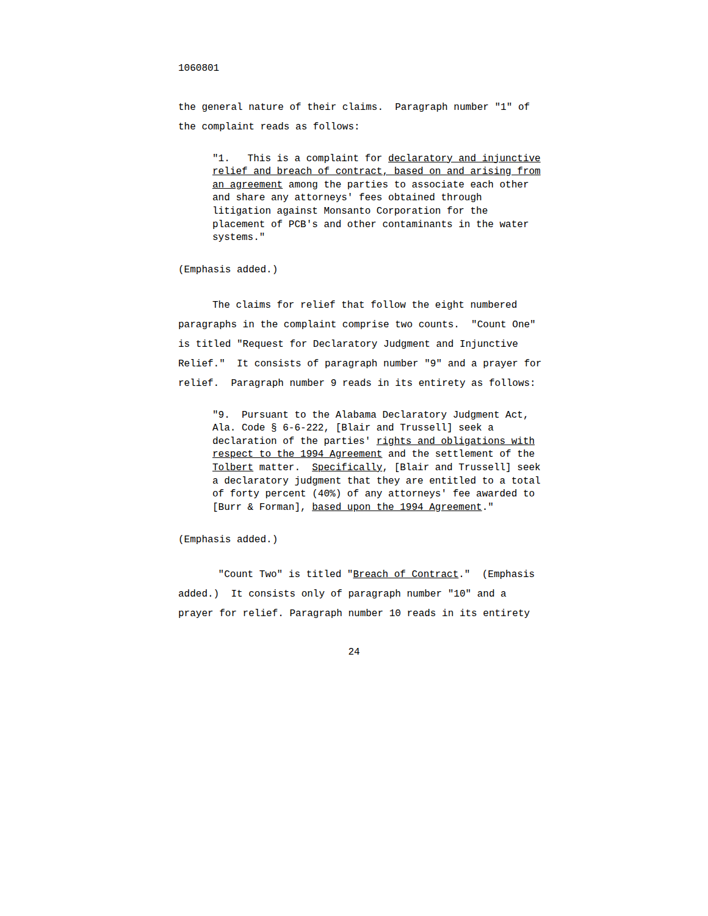1060801
the general nature of their claims. Paragraph number "1" of the complaint reads as follows:
"1. This is a complaint for declaratory and injunctive relief and breach of contract, based on and arising from an agreement among the parties to associate each other and share any attorneys' fees obtained through litigation against Monsanto Corporation for the placement of PCB's and other contaminants in the water systems."
(Emphasis added.)
The claims for relief that follow the eight numbered paragraphs in the complaint comprise two counts. "Count One" is titled "Request for Declaratory Judgment and Injunctive Relief." It consists of paragraph number "9" and a prayer for relief. Paragraph number 9 reads in its entirety as follows:
"9. Pursuant to the Alabama Declaratory Judgment Act, Ala. Code § 6-6-222, [Blair and Trussell] seek a declaration of the parties' rights and obligations with respect to the 1994 Agreement and the settlement of the Tolbert matter. Specifically, [Blair and Trussell] seek a declaratory judgment that they are entitled to a total of forty percent (40%) of any attorneys' fee awarded to [Burr & Forman], based upon the 1994 Agreement."
(Emphasis added.)
"Count Two" is titled "Breach of Contract." (Emphasis added.) It consists only of paragraph number "10" and a prayer for relief. Paragraph number 10 reads in its entirety
24